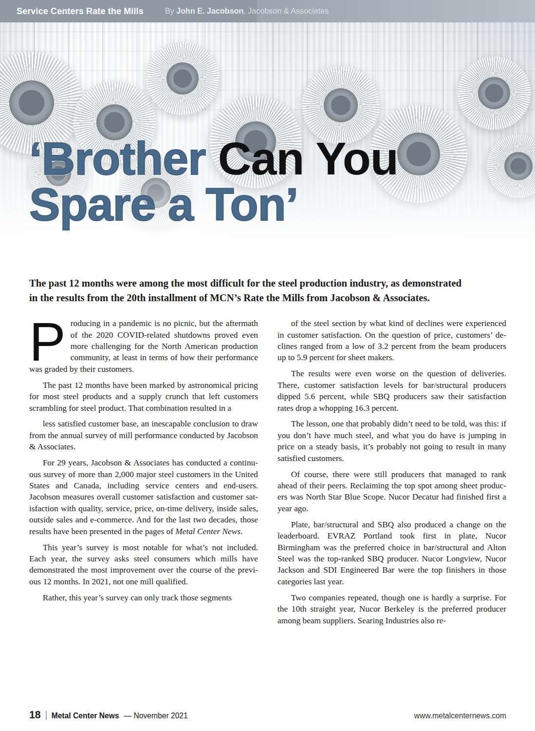Service Centers Rate the Mills
By John E. Jacobson, Jacobson & Associates
‘Brother Can You
Spare a Ton’
The past 12 months were among the most difficult for the steel production industry, as demonstrated in the results from the 20th installment of MCN’s Rate the Mills from Jacobson & Associates.
Producing in a pandemic is no picnic, but the aftermath of the 2020 COVID-related shutdowns proved even more challenging for the North American production community, at least in terms of how their performance was graded by their customers.
The past 12 months have been marked by astronomical pricing for most steel products and a supply crunch that left customers scrambling for steel product. That combination resulted in a
less satisfied customer base, an inescapable conclusion to draw from the annual survey of mill performance conducted by Jacobson & Associates.
For 29 years, Jacobson & Associates has conducted a continuous survey of more than 2,000 major steel customers in the United States and Canada, including service centers and end-users. Jacobson measures overall customer satisfaction and customer satisfaction with quality, service, price, on-time delivery, inside sales, outside sales and e-commerce. And for the last two decades, those results have been presented in the pages of Metal Center News.
This year’s survey is most notable for what’s not included. Each year, the survey asks steel consumers which mills have demonstrated the most improvement over the course of the previous 12 months. In 2021, not one mill qualified.
Rather, this year’s survey can only track those segments
of the steel section by what kind of declines were experienced in customer satisfaction. On the question of price, customers’ declines ranged from a low of 3.2 percent from the beam producers up to 5.9 percent for sheet makers.
The results were even worse on the question of deliveries. There, customer satisfaction levels for bar/structural producers dipped 5.6 percent, while SBQ producers saw their satisfaction rates drop a whopping 16.3 percent.
The lesson, one that probably didn’t need to be told, was this: if you don’t have much steel, and what you do have is jumping in price on a steady basis, it’s probably not going to result in many satisfied customers.
Of course, there were still producers that managed to rank ahead of their peers. Reclaiming the top spot among sheet producers was North Star Blue Scope. Nucor Decatur had finished first a year ago.
Plate, bar/structural and SBQ also produced a change on the leaderboard. EVRAZ Portland took first in plate, Nucor Birmingham was the preferred choice in bar/structural and Alton Steel was the top-ranked SBQ producer. Nucor Longview, Nucor Jackson and SDI Engineered Bar were the top finishers in those categories last year.
Two companies repeated, though one is hardly a surprise. For the 10th straight year, Nucor Berkeley is the preferred producer among beam suppliers. Searing Industries also re-
18 Metal Center News — November 2021
www.metalcenternews.com